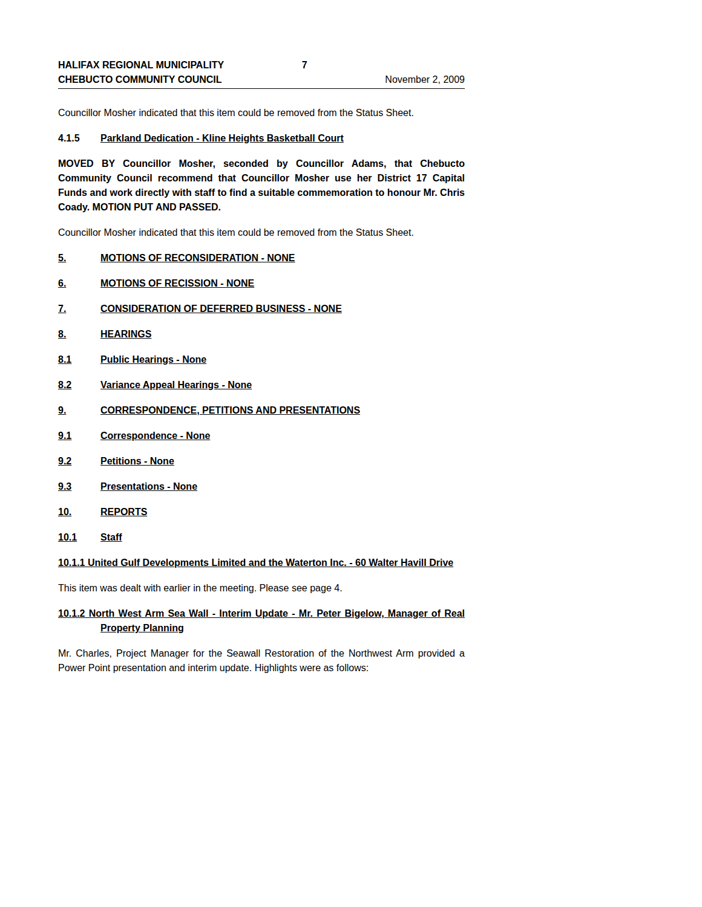HALIFAX REGIONAL MUNICIPALITY
CHEBUCTO COMMUNITY COUNCIL
7
November 2, 2009
Councillor Mosher indicated that this item could be removed from the Status Sheet.
4.1.5
Parkland Dedication - Kline Heights Basketball Court
MOVED BY Councillor Mosher, seconded by Councillor Adams, that Chebucto Community Council recommend that Councillor Mosher use her District 17 Capital Funds and work directly with staff to find a suitable commemoration to honour Mr. Chris Coady. MOTION PUT AND PASSED.
Councillor Mosher indicated that this item could be removed from the Status Sheet.
5.
MOTIONS OF RECONSIDERATION - NONE
6.
MOTIONS OF RECISSION - NONE
7.
CONSIDERATION OF DEFERRED BUSINESS - NONE
8.
HEARINGS
8.1
Public Hearings - None
8.2
Variance Appeal Hearings - None
9.
CORRESPONDENCE, PETITIONS AND PRESENTATIONS
9.1
Correspondence - None
9.2
Petitions - None
9.3
Presentations - None
10.
REPORTS
10.1
Staff
10.1.1 United Gulf Developments Limited and the Waterton Inc. - 60 Walter Havill Drive
This item was dealt with earlier in the meeting. Please see page 4.
10.1.2 North West Arm Sea Wall - Interim Update - Mr. Peter Bigelow, Manager of Real Property Planning
Mr. Charles, Project Manager for the Seawall Restoration of the Northwest Arm provided a Power Point presentation and interim update. Highlights were as follows: